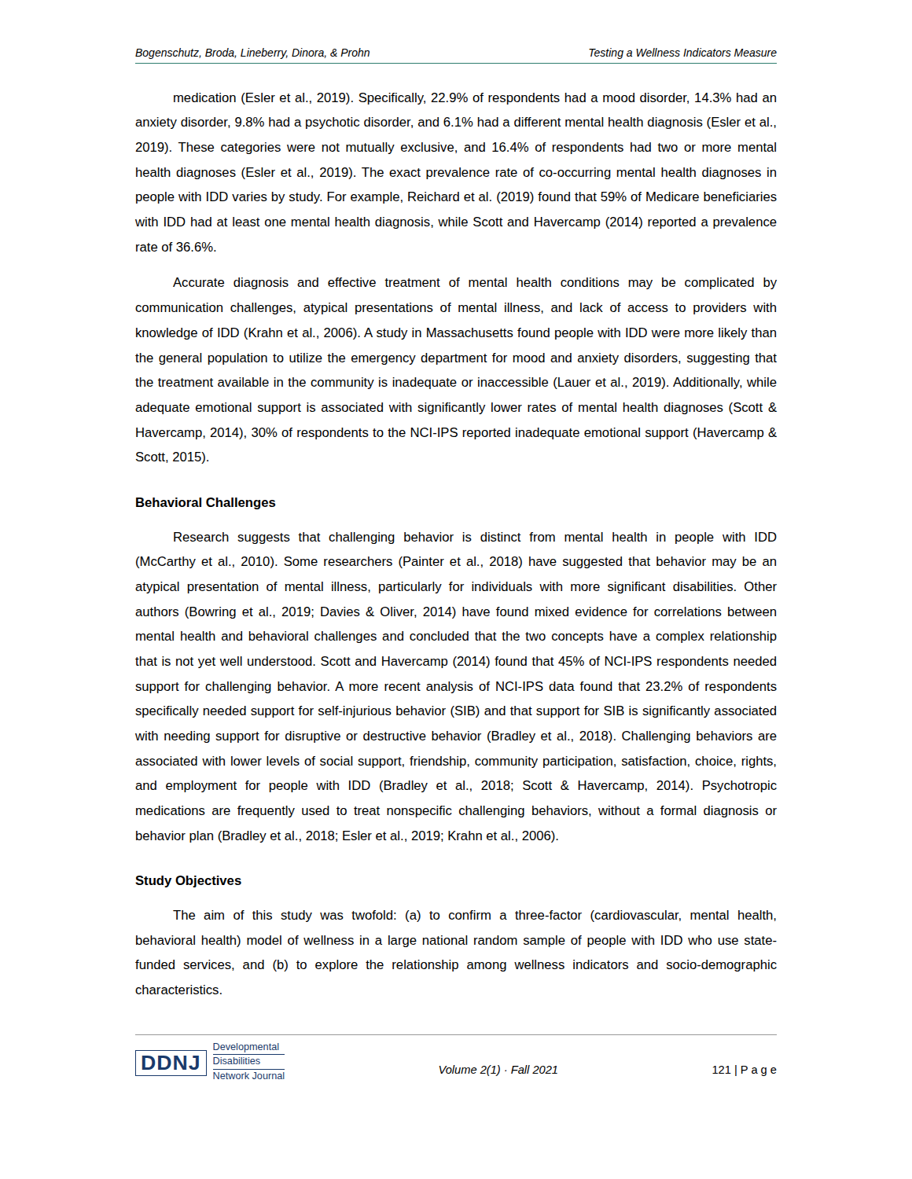Bogenschutz, Broda, Lineberry, Dinora, & Prohn
Testing a Wellness Indicators Measure
medication (Esler et al., 2019). Specifically, 22.9% of respondents had a mood disorder, 14.3% had an anxiety disorder, 9.8% had a psychotic disorder, and 6.1% had a different mental health diagnosis (Esler et al., 2019). These categories were not mutually exclusive, and 16.4% of respondents had two or more mental health diagnoses (Esler et al., 2019). The exact prevalence rate of co-occurring mental health diagnoses in people with IDD varies by study. For example, Reichard et al. (2019) found that 59% of Medicare beneficiaries with IDD had at least one mental health diagnosis, while Scott and Havercamp (2014) reported a prevalence rate of 36.6%.
Accurate diagnosis and effective treatment of mental health conditions may be complicated by communication challenges, atypical presentations of mental illness, and lack of access to providers with knowledge of IDD (Krahn et al., 2006). A study in Massachusetts found people with IDD were more likely than the general population to utilize the emergency department for mood and anxiety disorders, suggesting that the treatment available in the community is inadequate or inaccessible (Lauer et al., 2019). Additionally, while adequate emotional support is associated with significantly lower rates of mental health diagnoses (Scott & Havercamp, 2014), 30% of respondents to the NCI-IPS reported inadequate emotional support (Havercamp & Scott, 2015).
Behavioral Challenges
Research suggests that challenging behavior is distinct from mental health in people with IDD (McCarthy et al., 2010). Some researchers (Painter et al., 2018) have suggested that behavior may be an atypical presentation of mental illness, particularly for individuals with more significant disabilities. Other authors (Bowring et al., 2019; Davies & Oliver, 2014) have found mixed evidence for correlations between mental health and behavioral challenges and concluded that the two concepts have a complex relationship that is not yet well understood. Scott and Havercamp (2014) found that 45% of NCI-IPS respondents needed support for challenging behavior. A more recent analysis of NCI-IPS data found that 23.2% of respondents specifically needed support for self-injurious behavior (SIB) and that support for SIB is significantly associated with needing support for disruptive or destructive behavior (Bradley et al., 2018). Challenging behaviors are associated with lower levels of social support, friendship, community participation, satisfaction, choice, rights, and employment for people with IDD (Bradley et al., 2018; Scott & Havercamp, 2014). Psychotropic medications are frequently used to treat nonspecific challenging behaviors, without a formal diagnosis or behavior plan (Bradley et al., 2018; Esler et al., 2019; Krahn et al., 2006).
Study Objectives
The aim of this study was twofold: (a) to confirm a three-factor (cardiovascular, mental health, behavioral health) model of wellness in a large national random sample of people with IDD who use state-funded services, and (b) to explore the relationship among wellness indicators and socio-demographic characteristics.
DDNJ
Developmental Disabilities Network Journal
Volume 2(1) · Fall 2021
121 | P a g e